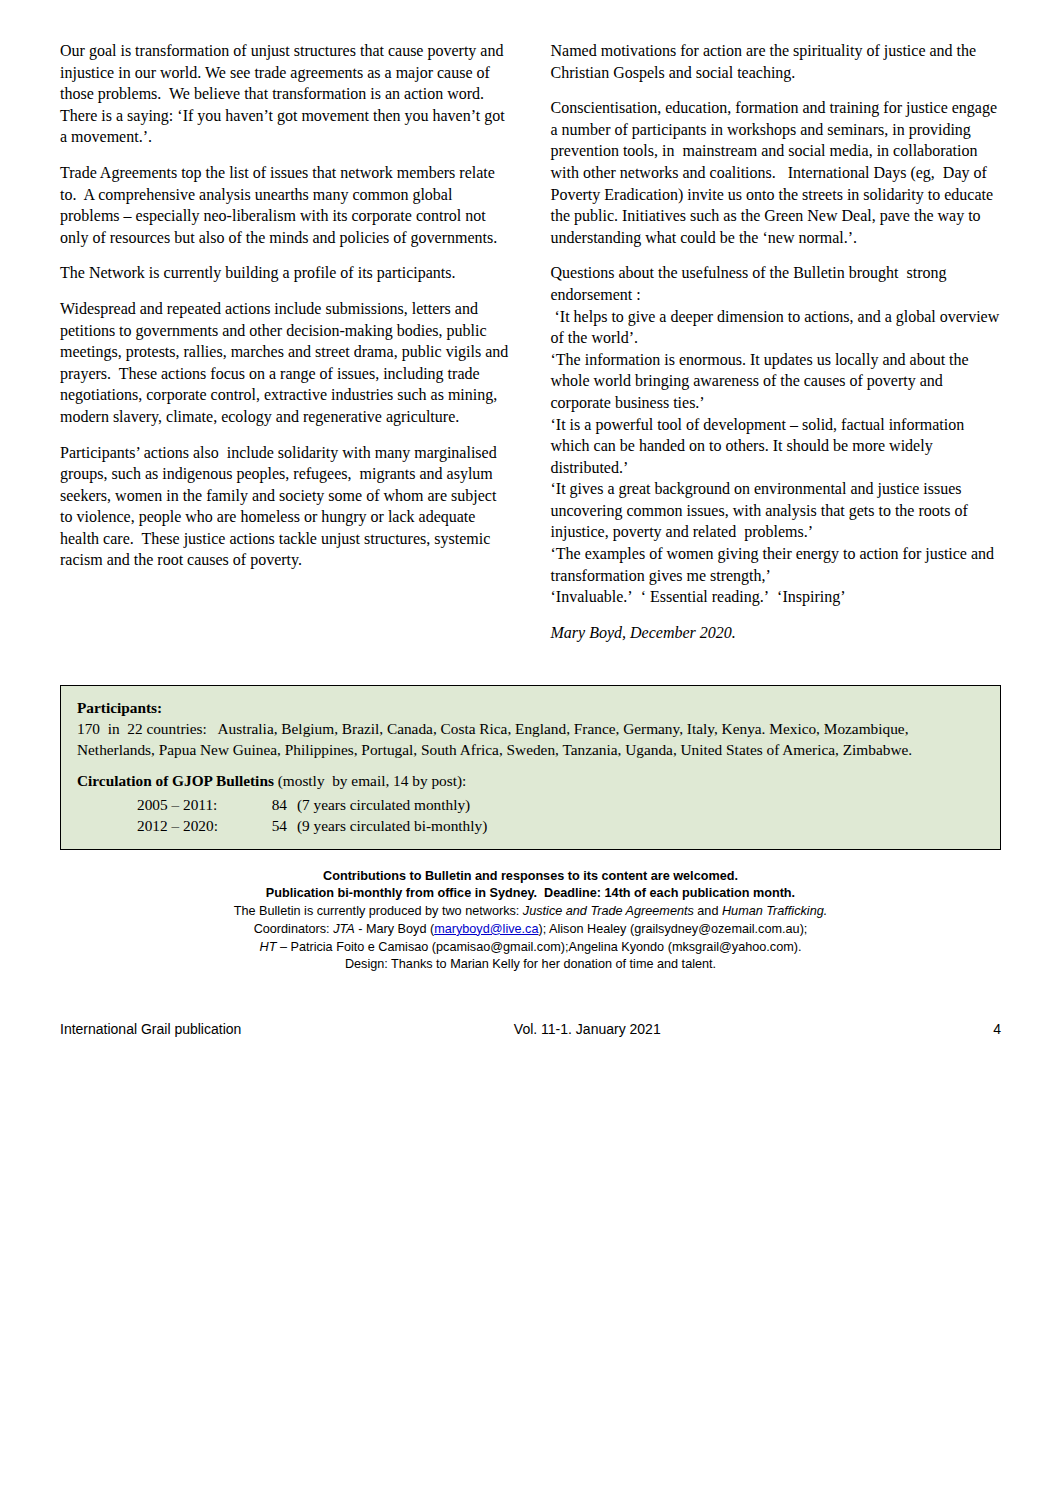Our goal is transformation of unjust structures that cause poverty and injustice in our world. We see trade agreements as a major cause of those problems. We believe that transformation is an action word. There is a saying: ‘If you haven’t got movement then you haven’t got a movement.’.
Trade Agreements top the list of issues that network members relate to. A comprehensive analysis unearths many common global problems – especially neo-liberalism with its corporate control not only of resources but also of the minds and policies of governments.
The Network is currently building a profile of its participants.
Widespread and repeated actions include submissions, letters and petitions to governments and other decision-making bodies, public meetings, protests, rallies, marches and street drama, public vigils and prayers. These actions focus on a range of issues, including trade negotiations, corporate control, extractive industries such as mining, modern slavery, climate, ecology and regenerative agriculture.
Participants’ actions also include solidarity with many marginalised groups, such as indigenous peoples, refugees, migrants and asylum seekers, women in the family and society some of whom are subject to violence, people who are homeless or hungry or lack adequate health care. These justice actions tackle unjust structures, systemic racism and the root causes of poverty.
Named motivations for action are the spirituality of justice and the Christian Gospels and social teaching.
Conscientisation, education, formation and training for justice engage a number of participants in workshops and seminars, in providing prevention tools, in mainstream and social media, in collaboration with other networks and coalitions. International Days (eg, Day of Poverty Eradication) invite us onto the streets in solidarity to educate the public. Initiatives such as the Green New Deal, pave the way to understanding what could be the ‘new normal.’.
Questions about the usefulness of the Bulletin brought strong endorsement :
‘It helps to give a deeper dimension to actions, and a global overview of the world’.
‘The information is enormous. It updates us locally and about the whole world bringing awareness of the causes of poverty and corporate business ties.’
‘It is a powerful tool of development – solid, factual information which can be handed on to others. It should be more widely distributed.’
‘It gives a great background on environmental and justice issues uncovering common issues, with analysis that gets to the roots of injustice, poverty and related problems.’
‘The examples of women giving their energy to action for justice and transformation gives me strength,’
‘Invaluable.’ ‘ Essential reading.’ ‘Inspiring’
Mary Boyd, December 2020.
Participants:
170 in 22 countries: Australia, Belgium, Brazil, Canada, Costa Rica, England, France, Germany, Italy, Kenya. Mexico, Mozambique, Netherlands, Papua New Guinea, Philippines, Portugal, South Africa, Sweden, Tanzania, Uganda, United States of America, Zimbabwe.
Circulation of GJOP Bulletins (mostly by email, 14 by post):
2005 – 2011: 84(7 years circulated monthly)
2012 – 2020: 54(9 years circulated bi-monthly)
Contributions to Bulletin and responses to its content are welcomed.
Publication bi-monthly from office in Sydney. Deadline: 14th of each publication month.
The Bulletin is currently produced by two networks: Justice and Trade Agreements and Human Trafficking.
Coordinators: JTA - Mary Boyd (maryboyd@live.ca); Alison Healey (grailsydney@ozemail.com.au);
HT – Patricia Foito e Camisao (pcamisao@gmail.com);Angelina Kyondo (mksgrail@yahoo.com).
Design: Thanks to Marian Kelly for her donation of time and talent.
International Grail publication
Vol. 11-1. January 2021
4